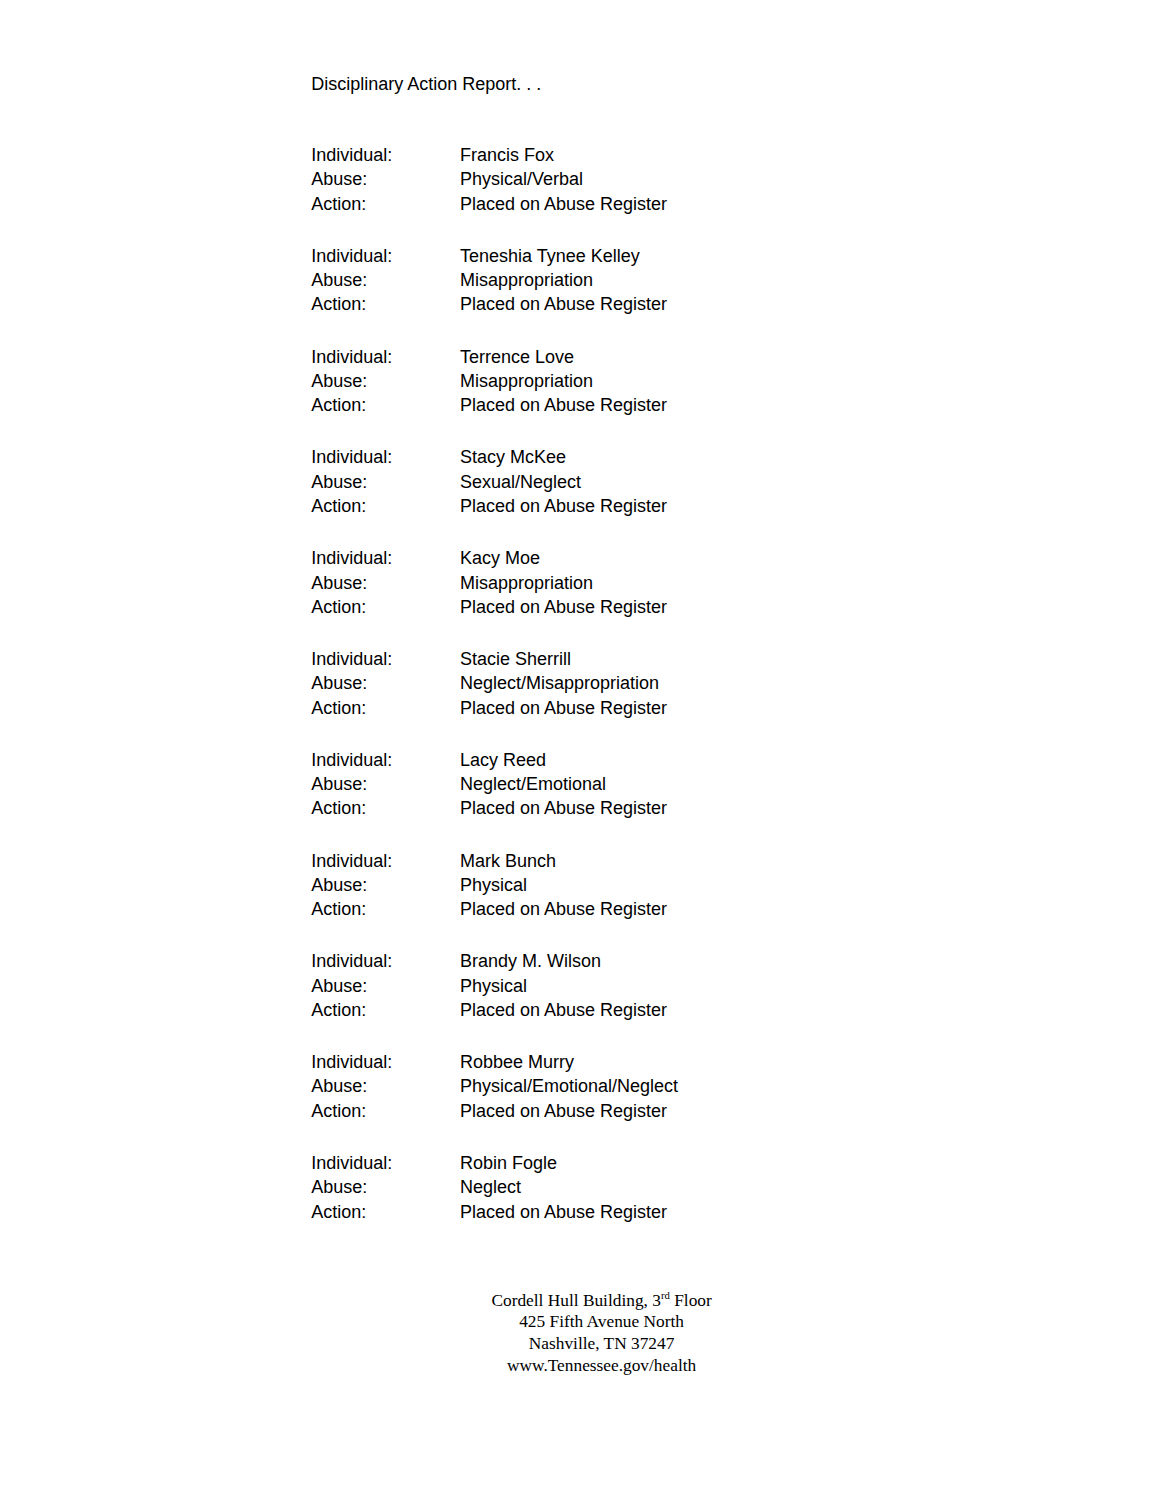Disciplinary Action Report. . .
| Individual: | Francis Fox |
| Abuse: | Physical/Verbal |
| Action: | Placed on Abuse Register |
| Individual: | Teneshia Tynee Kelley |
| Abuse: | Misappropriation |
| Action: | Placed on Abuse Register |
| Individual: | Terrence Love |
| Abuse: | Misappropriation |
| Action: | Placed on Abuse Register |
| Individual: | Stacy McKee |
| Abuse: | Sexual/Neglect |
| Action: | Placed on Abuse Register |
| Individual: | Kacy Moe |
| Abuse: | Misappropriation |
| Action: | Placed on Abuse Register |
| Individual: | Stacie Sherrill |
| Abuse: | Neglect/Misappropriation |
| Action: | Placed on Abuse Register |
| Individual: | Lacy Reed |
| Abuse: | Neglect/Emotional |
| Action: | Placed on Abuse Register |
| Individual: | Mark Bunch |
| Abuse: | Physical |
| Action: | Placed on Abuse Register |
| Individual: | Brandy M. Wilson |
| Abuse: | Physical |
| Action: | Placed on Abuse Register |
| Individual: | Robbee Murry |
| Abuse: | Physical/Emotional/Neglect |
| Action: | Placed on Abuse Register |
| Individual: | Robin Fogle |
| Abuse: | Neglect |
| Action: | Placed on Abuse Register |
Cordell Hull Building, 3rd Floor
425 Fifth Avenue North
Nashville, TN 37247
www.Tennessee.gov/health